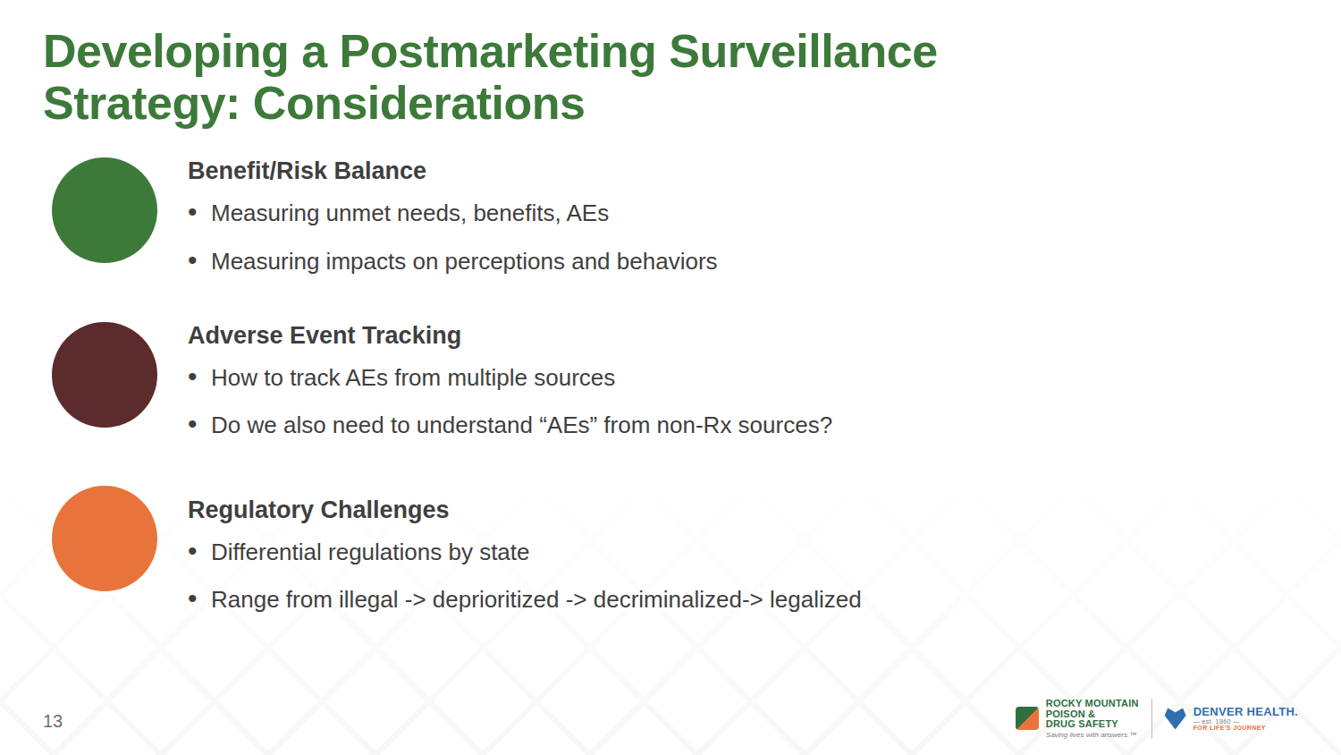Developing a Postmarketing Surveillance Strategy: Considerations
Benefit/Risk Balance
Measuring unmet needs, benefits, AEs
Measuring impacts on perceptions and behaviors
Adverse Event Tracking
How to track AEs from multiple sources
Do we also need to understand “AEs” from non-Rx sources?
Regulatory Challenges
Differential regulations by state
Range from illegal -> deprioritized -> decriminalized-> legalized
13
ROCKY MOUNTAIN
POISON &
DRUG SAFETY
Saving lives with answers.™
DENVER HEALTH.
— est. 1860 —
FOR LIFE'S JOURNEY